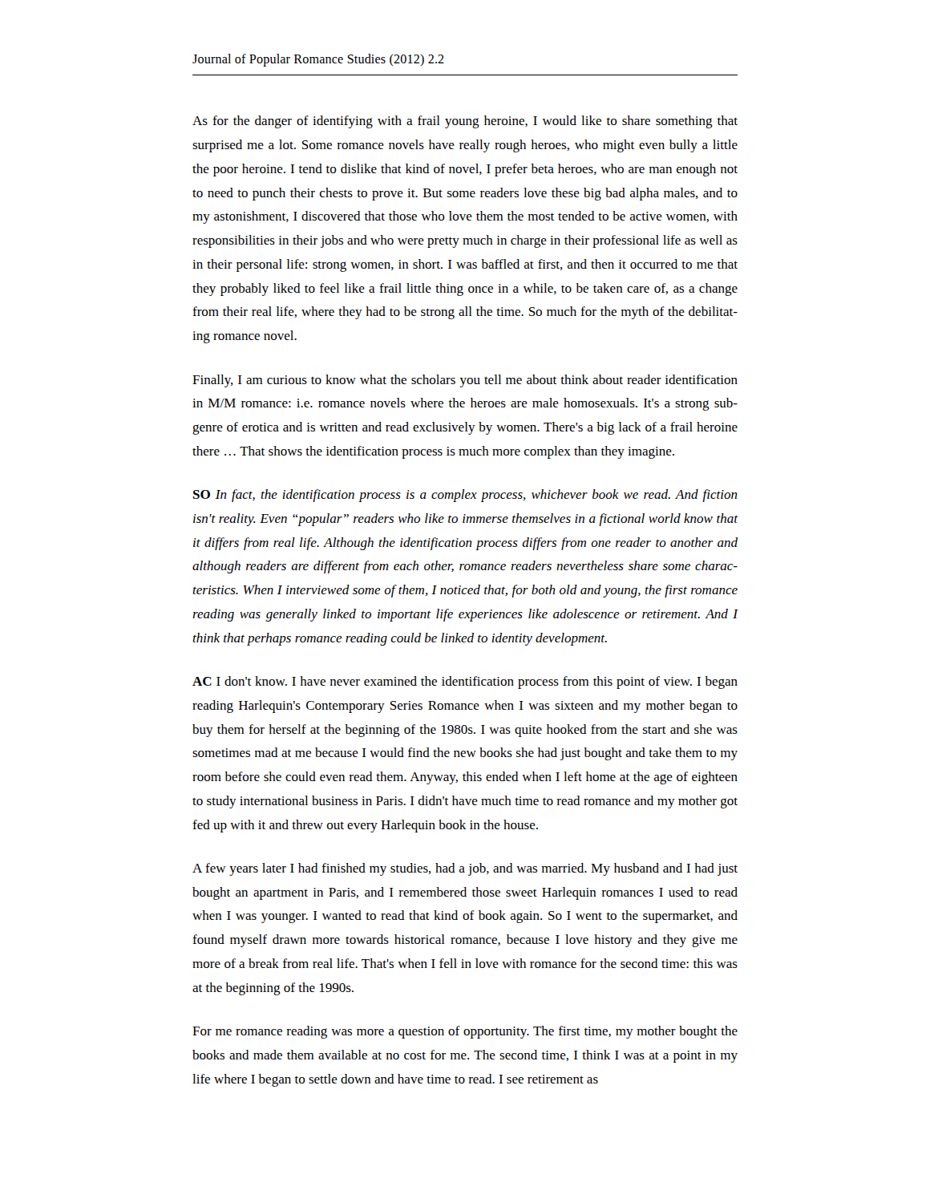Journal of Popular Romance Studies (2012) 2.2
As for the danger of identifying with a frail young heroine, I would like to share something that surprised me a lot. Some romance novels have really rough heroes, who might even bully a little the poor heroine. I tend to dislike that kind of novel, I prefer beta heroes, who are man enough not to need to punch their chests to prove it. But some readers love these big bad alpha males, and to my astonishment, I discovered that those who love them the most tended to be active women, with responsibilities in their jobs and who were pretty much in charge in their professional life as well as in their personal life: strong women, in short. I was baffled at first, and then it occurred to me that they probably liked to feel like a frail little thing once in a while, to be taken care of, as a change from their real life, where they had to be strong all the time. So much for the myth of the debilitating romance novel.
Finally, I am curious to know what the scholars you tell me about think about reader identification in M/M romance: i.e. romance novels where the heroes are male homosexuals. It's a strong subgenre of erotica and is written and read exclusively by women. There's a big lack of a frail heroine there … That shows the identification process is much more complex than they imagine.
SO In fact, the identification process is a complex process, whichever book we read. And fiction isn't reality. Even “popular” readers who like to immerse themselves in a fictional world know that it differs from real life. Although the identification process differs from one reader to another and although readers are different from each other, romance readers nevertheless share some characteristics. When I interviewed some of them, I noticed that, for both old and young, the first romance reading was generally linked to important life experiences like adolescence or retirement. And I think that perhaps romance reading could be linked to identity development.
AC I don't know. I have never examined the identification process from this point of view. I began reading Harlequin's Contemporary Series Romance when I was sixteen and my mother began to buy them for herself at the beginning of the 1980s. I was quite hooked from the start and she was sometimes mad at me because I would find the new books she had just bought and take them to my room before she could even read them. Anyway, this ended when I left home at the age of eighteen to study international business in Paris. I didn't have much time to read romance and my mother got fed up with it and threw out every Harlequin book in the house.
A few years later I had finished my studies, had a job, and was married. My husband and I had just bought an apartment in Paris, and I remembered those sweet Harlequin romances I used to read when I was younger. I wanted to read that kind of book again. So I went to the supermarket, and found myself drawn more towards historical romance, because I love history and they give me more of a break from real life. That's when I fell in love with romance for the second time: this was at the beginning of the 1990s.
For me romance reading was more a question of opportunity. The first time, my mother bought the books and made them available at no cost for me. The second time, I think I was at a point in my life where I began to settle down and have time to read. I see retirement as